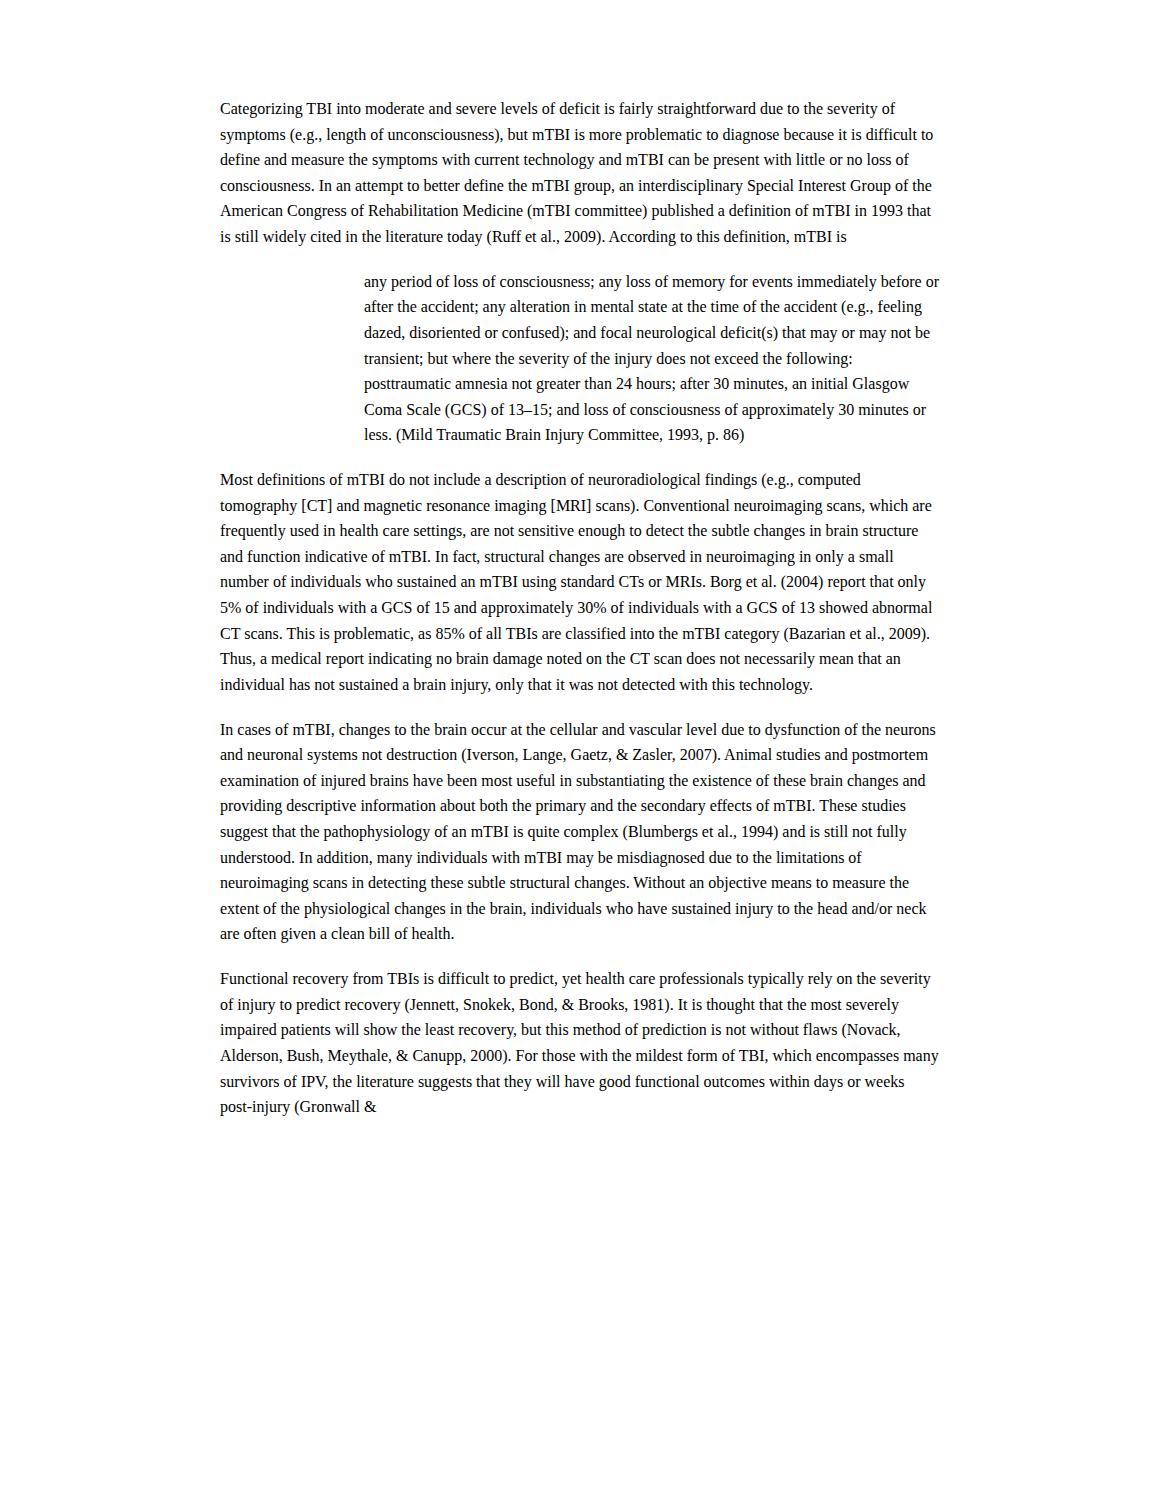Categorizing TBI into moderate and severe levels of deficit is fairly straightforward due to the severity of symptoms (e.g., length of unconsciousness), but mTBI is more problematic to diagnose because it is difficult to define and measure the symptoms with current technology and mTBI can be present with little or no loss of consciousness. In an attempt to better define the mTBI group, an interdisciplinary Special Interest Group of the American Congress of Rehabilitation Medicine (mTBI committee) published a definition of mTBI in 1993 that is still widely cited in the literature today (Ruff et al., 2009). According to this definition, mTBI is
any period of loss of consciousness; any loss of memory for events immediately before or after the accident; any alteration in mental state at the time of the accident (e.g., feeling dazed, disoriented or confused); and focal neurological deficit(s) that may or may not be transient; but where the severity of the injury does not exceed the following: posttraumatic amnesia not greater than 24 hours; after 30 minutes, an initial Glasgow Coma Scale (GCS) of 13–15; and loss of consciousness of approximately 30 minutes or less. (Mild Traumatic Brain Injury Committee, 1993, p. 86)
Most definitions of mTBI do not include a description of neuroradiological findings (e.g., computed tomography [CT] and magnetic resonance imaging [MRI] scans). Conventional neuroimaging scans, which are frequently used in health care settings, are not sensitive enough to detect the subtle changes in brain structure and function indicative of mTBI. In fact, structural changes are observed in neuroimaging in only a small number of individuals who sustained an mTBI using standard CTs or MRIs. Borg et al. (2004) report that only 5% of individuals with a GCS of 15 and approximately 30% of individuals with a GCS of 13 showed abnormal CT scans. This is problematic, as 85% of all TBIs are classified into the mTBI category (Bazarian et al., 2009). Thus, a medical report indicating no brain damage noted on the CT scan does not necessarily mean that an individual has not sustained a brain injury, only that it was not detected with this technology.
In cases of mTBI, changes to the brain occur at the cellular and vascular level due to dysfunction of the neurons and neuronal systems not destruction (Iverson, Lange, Gaetz, & Zasler, 2007). Animal studies and postmortem examination of injured brains have been most useful in substantiating the existence of these brain changes and providing descriptive information about both the primary and the secondary effects of mTBI. These studies suggest that the pathophysiology of an mTBI is quite complex (Blumbergs et al., 1994) and is still not fully understood. In addition, many individuals with mTBI may be misdiagnosed due to the limitations of neuroimaging scans in detecting these subtle structural changes. Without an objective means to measure the extent of the physiological changes in the brain, individuals who have sustained injury to the head and/or neck are often given a clean bill of health.
Functional recovery from TBIs is difficult to predict, yet health care professionals typically rely on the severity of injury to predict recovery (Jennett, Snokek, Bond, & Brooks, 1981). It is thought that the most severely impaired patients will show the least recovery, but this method of prediction is not without flaws (Novack, Alderson, Bush, Meythale, & Canupp, 2000). For those with the mildest form of TBI, which encompasses many survivors of IPV, the literature suggests that they will have good functional outcomes within days or weeks post-injury (Gronwall &